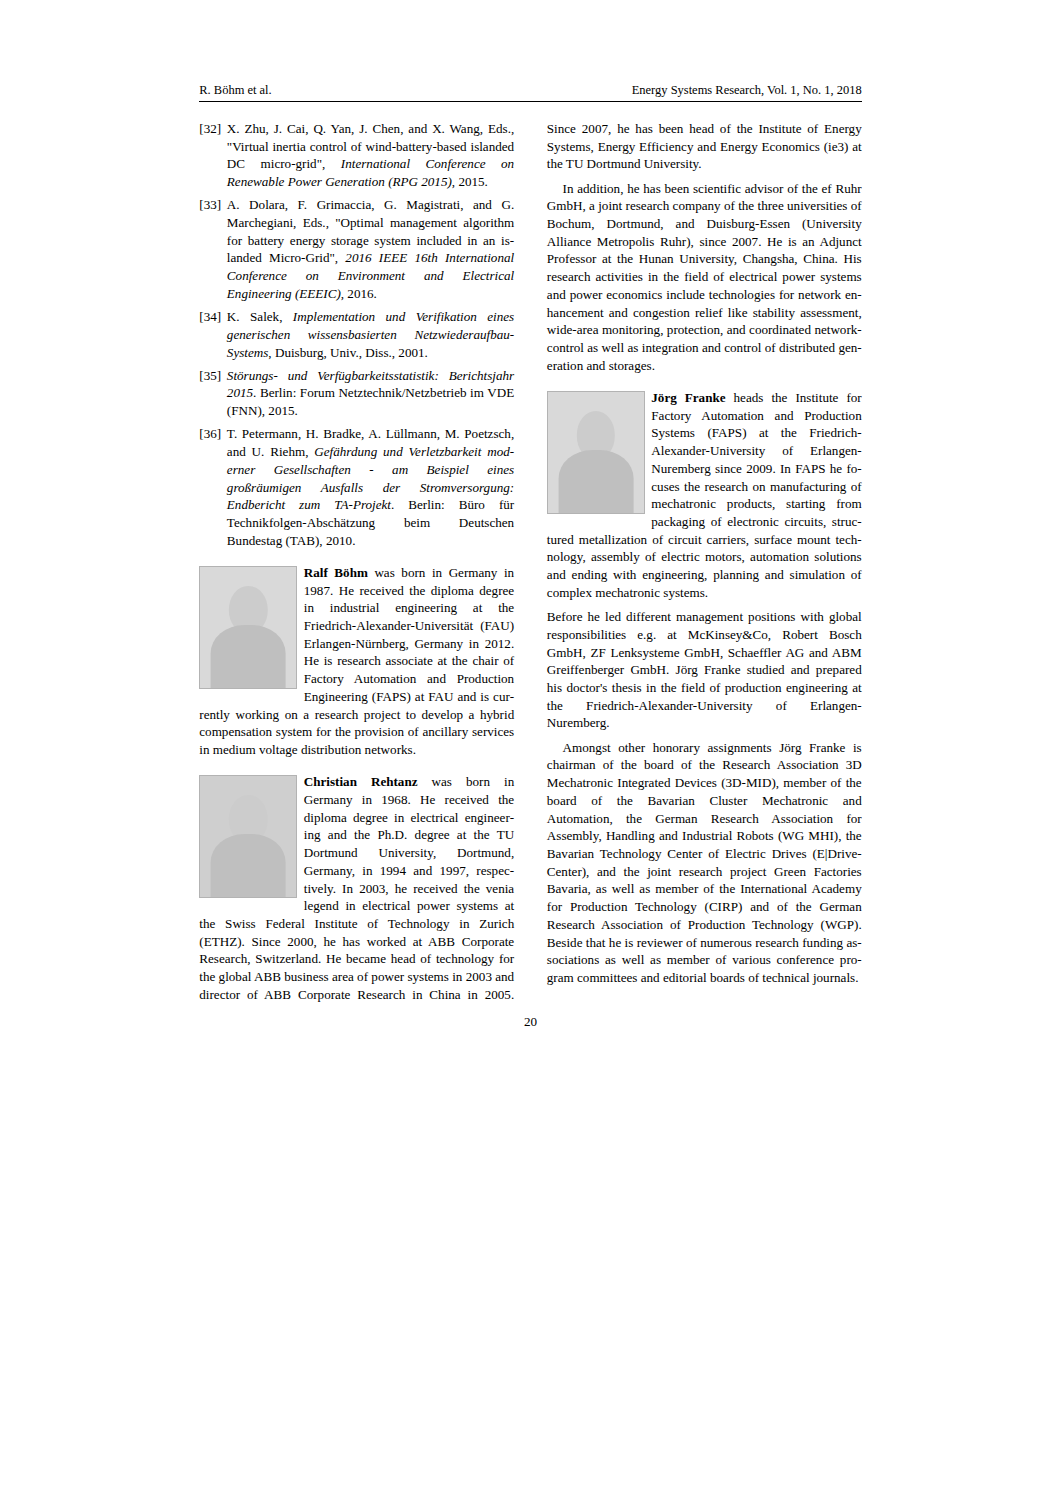R. Böhm et al. Energy Systems Research, Vol. 1, No. 1, 2018
[32] X. Zhu, J. Cai, Q. Yan, J. Chen, and X. Wang, Eds., "Virtual inertia control of wind-battery-based islanded DC micro-grid", International Conference on Renewable Power Generation (RPG 2015), 2015.
[33] A. Dolara, F. Grimaccia, G. Magistrati, and G. Marchegiani, Eds., "Optimal management algorithm for battery energy storage system included in an islanded Micro-Grid", 2016 IEEE 16th International Conference on Environment and Electrical Engineering (EEEIC), 2016.
[34] K. Salek, Implementation und Verifikation eines generischen wissensbasierten Netzwiederaufbau-Systems, Duisburg, Univ., Diss., 2001.
[35] Störungs- und Verfügbarkeitsstatistik: Berichtsjahr 2015. Berlin: Forum Netztechnik/Netzbetrieb im VDE (FNN), 2015.
[36] T. Petermann, H. Bradke, A. Lüllmann, M. Poetzsch, and U. Riehm, Gefährdung und Verletzbarkeit moderner Gesellschaften - am Beispiel eines großräumigen Ausfalls der Stromversorgung: Endbericht zum TA-Projekt. Berlin: Büro für Technikfolgen-Abschätzung beim Deutschen Bundestag (TAB), 2010.
Ralf Böhm was born in Germany in 1987. He received the diploma degree in industrial engineering at the Friedrich-Alexander-Universität (FAU) Erlangen-Nürnberg, Germany in 2012. He is research associate at the chair of Factory Automation and Production Engineering (FAPS) at FAU and is currently working on a research project to develop a hybrid compensation system for the provision of ancillary services in medium voltage distribution networks.
Christian Rehtanz was born in Germany in 1968. He received the diploma degree in electrical engineering and the Ph.D. degree at the TU Dortmund University, Dortmund, Germany, in 1994 and 1997, respectively. In 2003, he received the venia legend in electrical power systems at the Swiss Federal Institute of Technology in Zurich (ETHZ). Since 2000, he has worked at ABB Corporate Research, Switzerland. He became head of technology for the global ABB business area of power systems in 2003 and director of ABB Corporate Research in China in 2005. Since 2007, he has been head of the Institute of Energy Systems, Energy Efficiency and Energy Economics (ie3) at the TU Dortmund University.
In addition, he has been scientific advisor of the ef Ruhr GmbH, a joint research company of the three universities of Bochum, Dortmund, and Duisburg-Essen (University Alliance Metropolis Ruhr), since 2007. He is an Adjunct Professor at the Hunan University, Changsha, China. His research activities in the field of electrical power systems and power economics include technologies for network enhancement and congestion relief like stability assessment, wide-area monitoring, protection, and coordinated network-control as well as integration and control of distributed generation and storages.
Jörg Franke heads the Institute for Factory Automation and Production Systems (FAPS) at the Friedrich-Alexander-University of Erlangen-Nuremberg since 2009. In FAPS he focuses the research on manufacturing of mechatronic products, starting from packaging of electronic circuits, structured metallization of circuit carriers, surface mount technology, assembly of electric motors, automation solutions and ending with engineering, planning and simulation of complex mechatronic systems.
Before he led different management positions with global responsibilities e.g. at McKinsey&Co, Robert Bosch GmbH, ZF Lenksysteme GmbH, Schaeffler AG and ABM Greiffenberger GmbH. Jörg Franke studied and prepared his doctor's thesis in the field of production engineering at the Friedrich-Alexander-University of Erlangen-Nuremberg.
Amongst other honorary assignments Jörg Franke is chairman of the board of the Research Association 3D Mechatronic Integrated Devices (3D-MID), member of the board of the Bavarian Cluster Mechatronic and Automation, the German Research Association for Assembly, Handling and Industrial Robots (WG MHI), the Bavarian Technology Center of Electric Drives (E|Drive-Center), and the joint research project Green Factories Bavaria, as well as member of the International Academy for Production Technology (CIRP) and of the German Research Association of Production Technology (WGP). Beside that he is reviewer of numerous research funding associations as well as member of various conference program committees and editorial boards of technical journals.
20